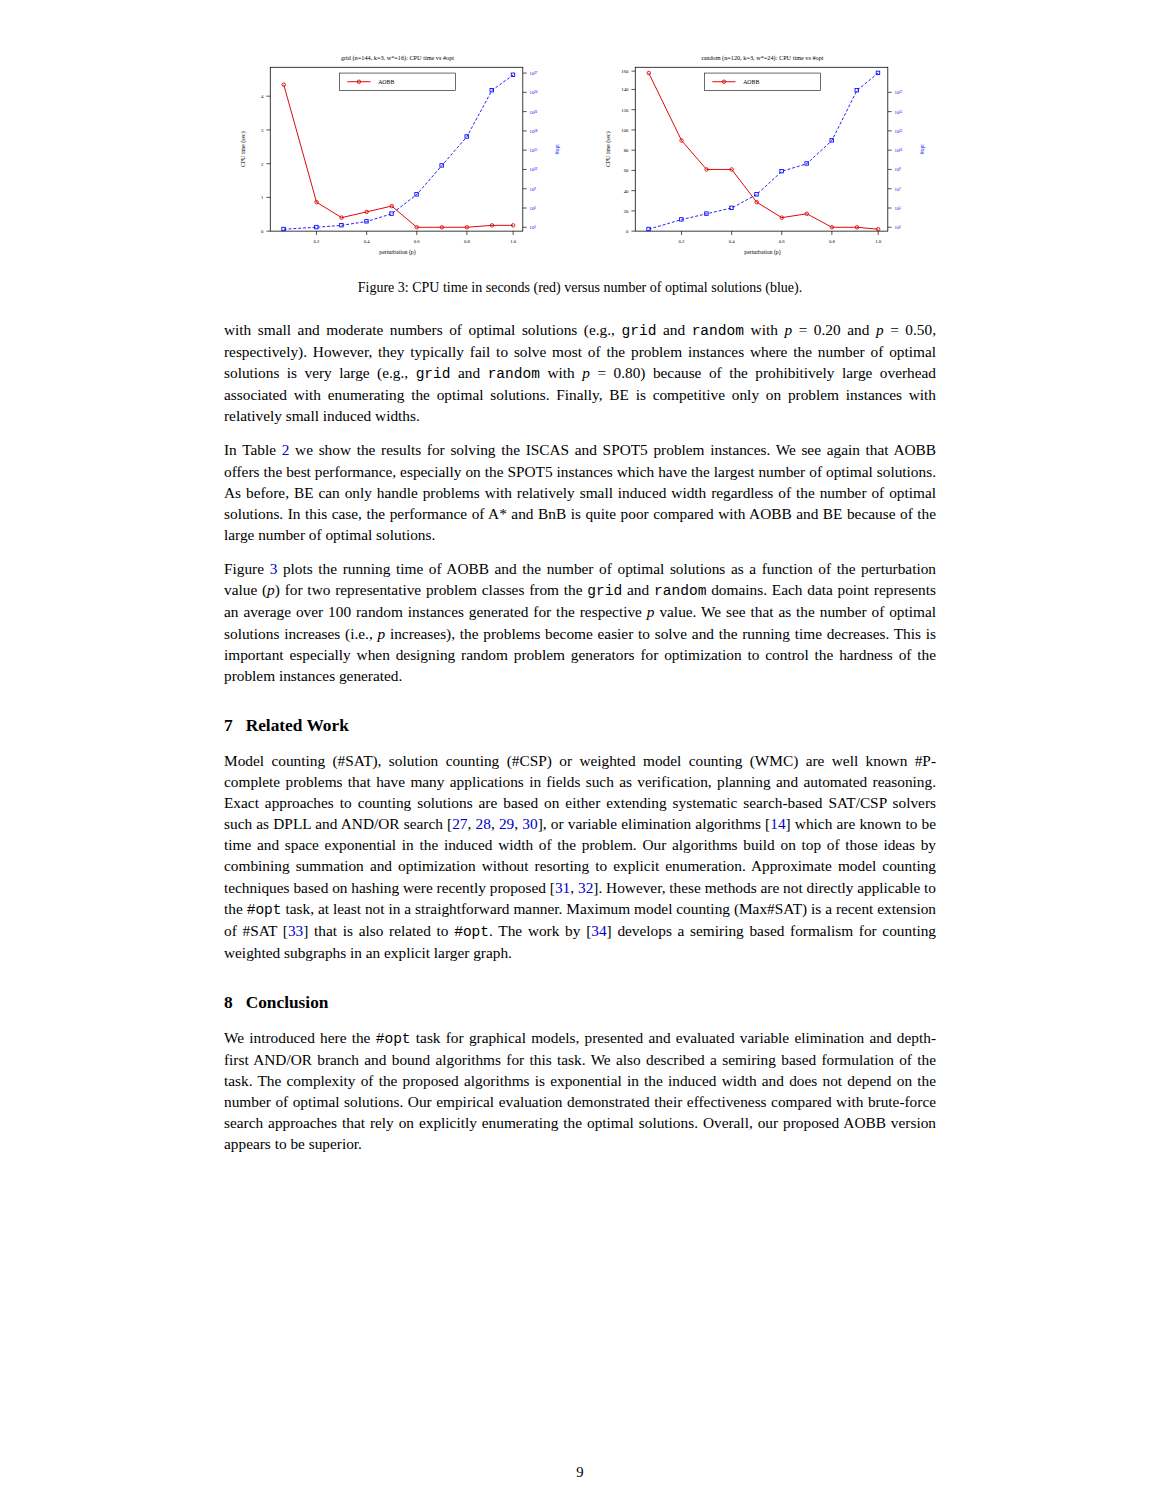grid (n=144, k=3, w*=16): CPU time vs #opt Red curve: CPU time decreasing then flat as perturbation increases. Blue dashed curve with squares: number of optimal solutions increasing steeply. grid (n=144, k=3, w*=16): CPU time vs #opt AOBB 0 1 2 3 4 CPU time (sec) 10³ 10⁶ 10⁹ 10¹² 10¹⁵ 10¹⁸ 10²¹ 10²⁴ 10²⁷ #opt 0.2 0.4 0.6 0.8 1.0 perturbation (p)
random (n=120, k=3, w*=24): CPU time vs #opt Red curve: CPU time decreasing with perturbation. Blue dashed curve with squares: number of optimal solutions increasing. random (n=120, k=3, w*=24): CPU time vs #opt AOBB 0 20 40 60 80 100 120 140 160 CPU time (sec) 10³ 10⁵ 10⁷ 10⁹ 10¹¹ 10¹³ 10¹⁵ 10¹⁷ #opt 0.2 0.4 0.6 0.8 1.0 perturbation (p)
Figure 3: CPU time in seconds (red) versus number of optimal solutions (blue).
with small and moderate numbers of optimal solutions (e.g., grid and random with p = 0.20 and p = 0.50, respectively). However, they typically fail to solve most of the problem instances where the number of optimal solutions is very large (e.g., grid and random with p = 0.80) because of the prohibitively large overhead associated with enumerating the optimal solutions. Finally, BE is competitive only on problem instances with relatively small induced widths.
In Table 2 we show the results for solving the ISCAS and SPOT5 problem instances. We see again that AOBB offers the best performance, especially on the SPOT5 instances which have the largest number of optimal solutions. As before, BE can only handle problems with relatively small induced width regardless of the number of optimal solutions. In this case, the performance of A* and BnB is quite poor compared with AOBB and BE because of the large number of optimal solutions.
Figure 3 plots the running time of AOBB and the number of optimal solutions as a function of the perturbation value (p) for two representative problem classes from the grid and random domains. Each data point represents an average over 100 random instances generated for the respective p value. We see that as the number of optimal solutions increases (i.e., p increases), the problems become easier to solve and the running time decreases. This is important especially when designing random problem generators for optimization to control the hardness of the problem instances generated.
7 Related Work
Model counting (#SAT), solution counting (#CSP) or weighted model counting (WMC) are well known #P-complete problems that have many applications in fields such as verification, planning and automated reasoning. Exact approaches to counting solutions are based on either extending systematic search-based SAT/CSP solvers such as DPLL and AND/OR search [27, 28, 29, 30], or variable elimination algorithms [14] which are known to be time and space exponential in the induced width of the problem. Our algorithms build on top of those ideas by combining summation and optimization without resorting to explicit enumeration. Approximate model counting techniques based on hashing were recently proposed [31, 32]. However, these methods are not directly applicable to the #opt task, at least not in a straightforward manner. Maximum model counting (Max#SAT) is a recent extension of #SAT [33] that is also related to #opt. The work by [34] develops a semiring based formalism for counting weighted subgraphs in an explicit larger graph.
8 Conclusion
We introduced here the #opt task for graphical models, presented and evaluated variable elimination and depth-first AND/OR branch and bound algorithms for this task. We also described a semiring based formulation of the task. The complexity of the proposed algorithms is exponential in the induced width and does not depend on the number of optimal solutions. Our empirical evaluation demonstrated their effectiveness compared with brute-force search approaches that rely on explicitly enumerating the optimal solutions. Overall, our proposed AOBB version appears to be superior.
9